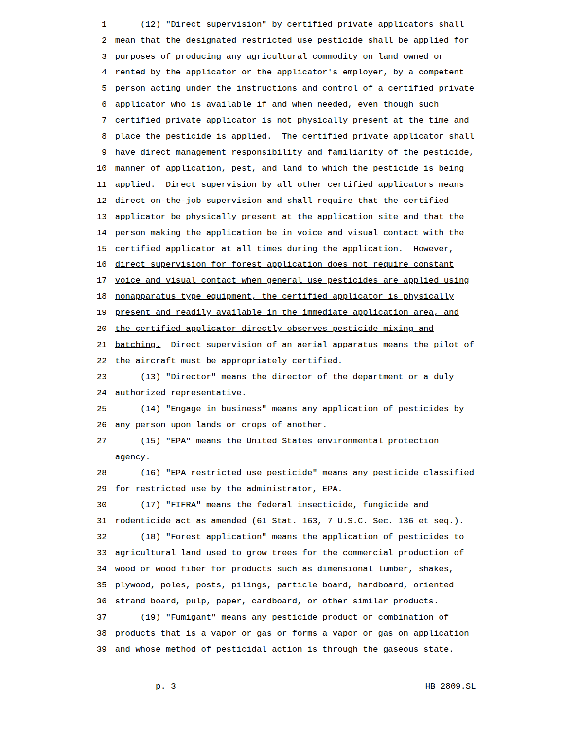(12) "Direct supervision" by certified private applicators shall
mean that the designated restricted use pesticide shall be applied for
purposes of producing any agricultural commodity on land owned or
rented by the applicator or the applicator's employer, by a competent
person acting under the instructions and control of a certified private
applicator who is available if and when needed, even though such
certified private applicator is not physically present at the time and
place the pesticide is applied. The certified private applicator shall
have direct management responsibility and familiarity of the pesticide,
manner of application, pest, and land to which the pesticide is being
applied. Direct supervision by all other certified applicators means
direct on-the-job supervision and shall require that the certified
applicator be physically present at the application site and that the
person making the application be in voice and visual contact with the
certified applicator at all times during the application. However,
direct supervision for forest application does not require constant
voice and visual contact when general use pesticides are applied using
nonapparatus type equipment, the certified applicator is physically
present and readily available in the immediate application area, and
the certified applicator directly observes pesticide mixing and
batching. Direct supervision of an aerial apparatus means the pilot of
the aircraft must be appropriately certified.
(13) "Director" means the director of the department or a duly
authorized representative.
(14) "Engage in business" means any application of pesticides by
any person upon lands or crops of another.
(15) "EPA" means the United States environmental protection agency.
(16) "EPA restricted use pesticide" means any pesticide classified
for restricted use by the administrator, EPA.
(17) "FIFRA" means the federal insecticide, fungicide and
rodenticide act as amended (61 Stat. 163, 7 U.S.C. Sec. 136 et seq.).
(18) "Forest application" means the application of pesticides to
agricultural land used to grow trees for the commercial production of
wood or wood fiber for products such as dimensional lumber, shakes,
plywood, poles, posts, pilings, particle board, hardboard, oriented
strand board, pulp, paper, cardboard, or other similar products.
(19) "Fumigant" means any pesticide product or combination of
products that is a vapor or gas or forms a vapor or gas on application
and whose method of pesticidal action is through the gaseous state.
p. 3 HB 2809.SL